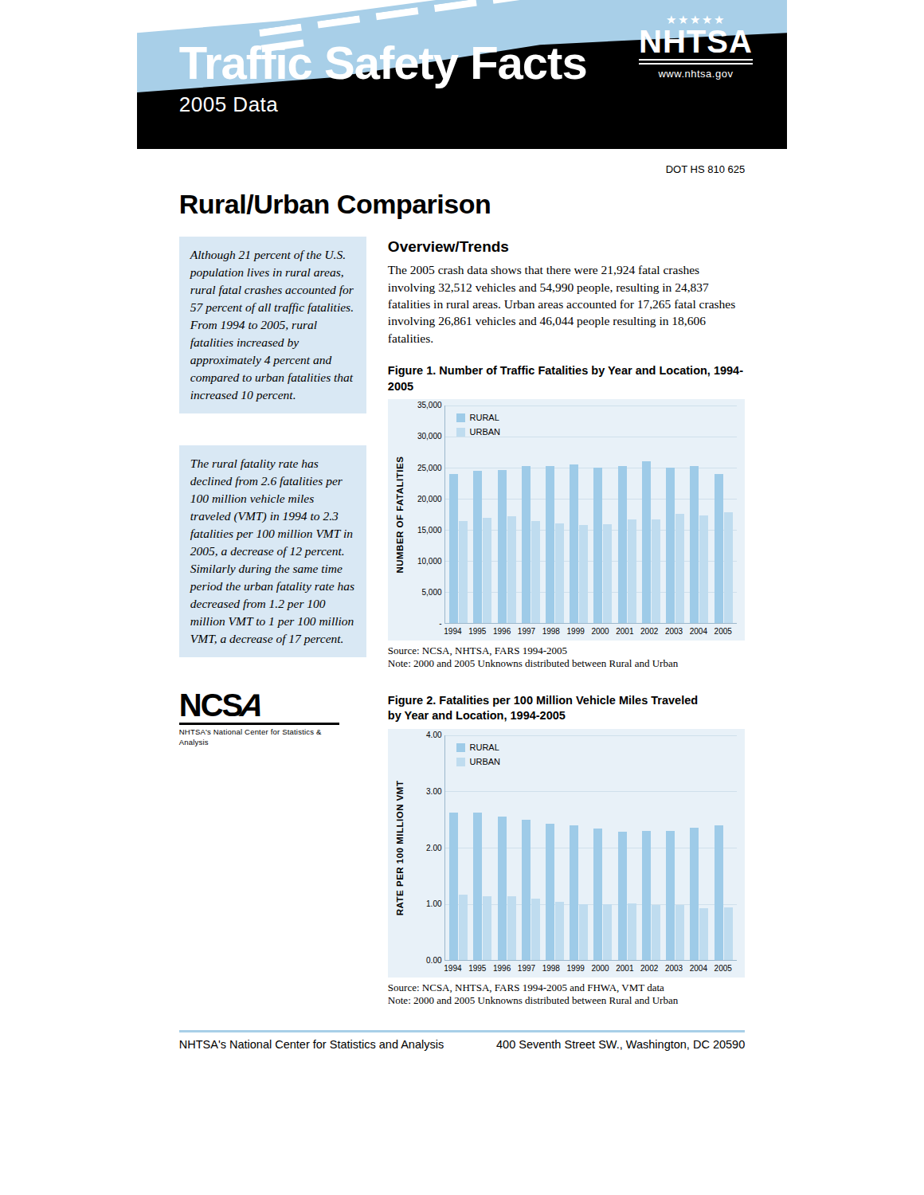Traffic Safety Facts
2005 Data
★★★★★
NHTSA
www.nhtsa.gov
DOT HS 810 625
Rural/Urban Comparison
Although 21 percent of the U.S. population lives in rural areas, rural fatal crashes accounted for 57 percent of all traffic fatalities. From 1994 to 2005, rural fatalities increased by approximately 4 percent and compared to urban fatalities that increased 10 percent.
The rural fatality rate has declined from 2.6 fatalities per 100 million vehicle miles traveled (VMT) in 1994 to 2.3 fatalities per 100 million VMT in 2005, a decrease of 12 percent. Similarly during the same time period the urban fatality rate has decreased from 1.2 per 100 million VMT to 1 per 100 million VMT, a decrease of 17 percent.
NCSA
NHTSA's National Center for Statistics & Analysis
Overview/Trends
The 2005 crash data shows that there were 21,924 fatal crashes involving 32,512 vehicles and 54,990 people, resulting in 24,837 fatalities in rural areas. Urban areas accounted for 17,265 fatal crashes involving 26,861 vehicles and 46,044 people resulting in 18,606 fatalities.
Figure 1. Number of Traffic Fatalities by Year and Location, 1994-2005
NUMBER OF FATALITIES
35,000 30,000 25,000 20,000 15,000 10,000 5,000 -
RURAL
URBAN
199419951996199719981999200020012002200320042005
Source: NCSA, NHTSA, FARS 1994-2005 Note: 2000 and 2005 Unknowns distributed between Rural and Urban
Figure 2. Fatalities per 100 Million Vehicle Miles Traveled
by Year and Location, 1994-2005
RATE PER 100 MILLION VMT
4.00 3.00 2.00 1.00 0.00
RURAL
URBAN
199419951996199719981999200020012002200320042005
Source: NCSA, NHTSA, FARS 1994-2005 and FHWA, VMT data Note: 2000 and 2005 Unknowns distributed between Rural and Urban
NHTSA's National Center for Statistics and Analysis
400 Seventh Street SW., Washington, DC 20590